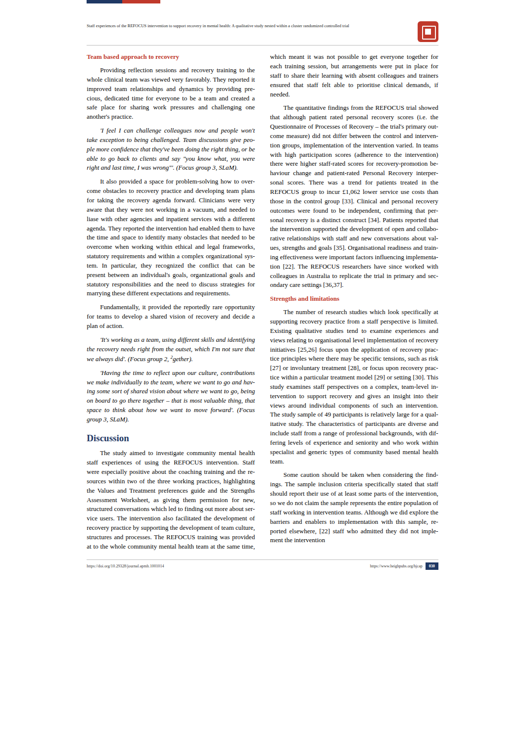Staff experiences of the REFOCUS intervention to support recovery in mental health: A qualitative study nested within a cluster randomized controlled trial
Team based approach to recovery
Providing reflection sessions and recovery training to the whole clinical team was viewed very favorably. They reported it improved team relationships and dynamics by providing precious, dedicated time for everyone to be a team and created a safe place for sharing work pressures and challenging one another's practice.
'I feel I can challenge colleagues now and people won't take exception to being challenged. Team discussions give people more confidence that they've been doing the right thing, or be able to go back to clients and say "you know what, you were right and last time, I was wrong"'. (Focus group 3, SLaM).
It also provided a space for problem-solving how to overcome obstacles to recovery practice and developing team plans for taking the recovery agenda forward. Clinicians were very aware that they were not working in a vacuum, and needed to liase with other agencies and inpatient services with a different agenda. They reported the intervention had enabled them to have the time and space to identify many obstacles that needed to be overcome when working within ethical and legal frameworks, statutory requirements and within a complex organizational system. In particular, they recognized the conflict that can be present between an individual's goals, organizational goals and statutory responsibilities and the need to discuss strategies for marrying these different expectations and requirements.
Fundamentally, it provided the reportedly rare opportunity for teams to develop a shared vision of recovery and decide a plan of action.
'It's working as a team, using different skills and identifying the recovery needs right from the outset, which I'm not sure that we always did'. (Focus group 2, 2gether).
'Having the time to reflect upon our culture, contributions we make individually to the team, where we want to go and having some sort of shared vision about where we want to go, being on board to go there together – that is most valuable thing, that space to think about how we want to move forward'. (Focus group 3, SLaM).
Discussion
The study aimed to investigate community mental health staff experiences of using the REFOCUS intervention. Staff were especially positive about the coaching training and the resources within two of the three working practices, highlighting the Values and Treatment preferences guide and the Strengths Assessment Worksheet, as giving them permission for new, structured conversations which led to finding out more about service users. The intervention also facilitated the development of recovery practice by supporting the development of team culture, structures and processes. The REFOCUS training was provided at to the whole community mental health team at the same time, which meant it was not possible to get everyone together for each training session, but arrangements were put in place for staff to share their learning with absent colleagues and trainers ensured that staff felt able to prioritise clinical demands, if needed.
The quantitative findings from the REFOCUS trial showed that although patient rated personal recovery scores (i.e. the Questionnaire of Processes of Recovery – the trial's primary outcome measure) did not differ between the control and intervention groups, implementation of the intervention varied. In teams with high participation scores (adherence to the intervention) there were higher staff-rated scores for recovery-promotion behaviour change and patient-rated Personal Recovery interpersonal scores. There was a trend for patients treated in the REFOCUS group to incur £1,062 lower service use costs than those in the control group [33]. Clinical and personal recovery outcomes were found to be independent, confirming that personal recovery is a distinct construct [34]. Patients reported that the intervention supported the development of open and collaborative relationships with staff and new conversations about values, strengths and goals [35]. Organisational readiness and training effectiveness were important factors influencing implementation [22]. The REFOCUS researchers have since worked with colleagues in Australia to replicate the trial in primary and secondary care settings [36,37].
Strengths and limitations
The number of research studies which look specifically at supporting recovery practice from a staff perspective is limited. Existing qualitative studies tend to examine experiences and views relating to organisational level implementation of recovery initiatives [25,26] focus upon the application of recovery practice principles where there may be specific tensions, such as risk [27] or involuntary treatment [28], or focus upon recovery practice within a particular treatment model [29] or setting [30]. This study examines staff perspectives on a complex, team-level intervention to support recovery and gives an insight into their views around individual components of such an intervention. The study sample of 49 participants is relatively large for a qualitative study. The characteristics of participants are diverse and include staff from a range of professional backgrounds, with differing levels of experience and seniority and who work within specialist and generic types of community based mental health team.
Some caution should be taken when considering the findings. The sample inclusion criteria specifically stated that staff should report their use of at least some parts of the intervention, so we do not claim the sample represents the entire population of staff working in intervention teams. Although we did explore the barriers and enablers to implementation with this sample, reported elsewhere, [22] staff who admitted they did not implement the intervention
https://doi.org/10.29328/journal.apmh.1001014
https://www.heighpubs.org/hjcap 030